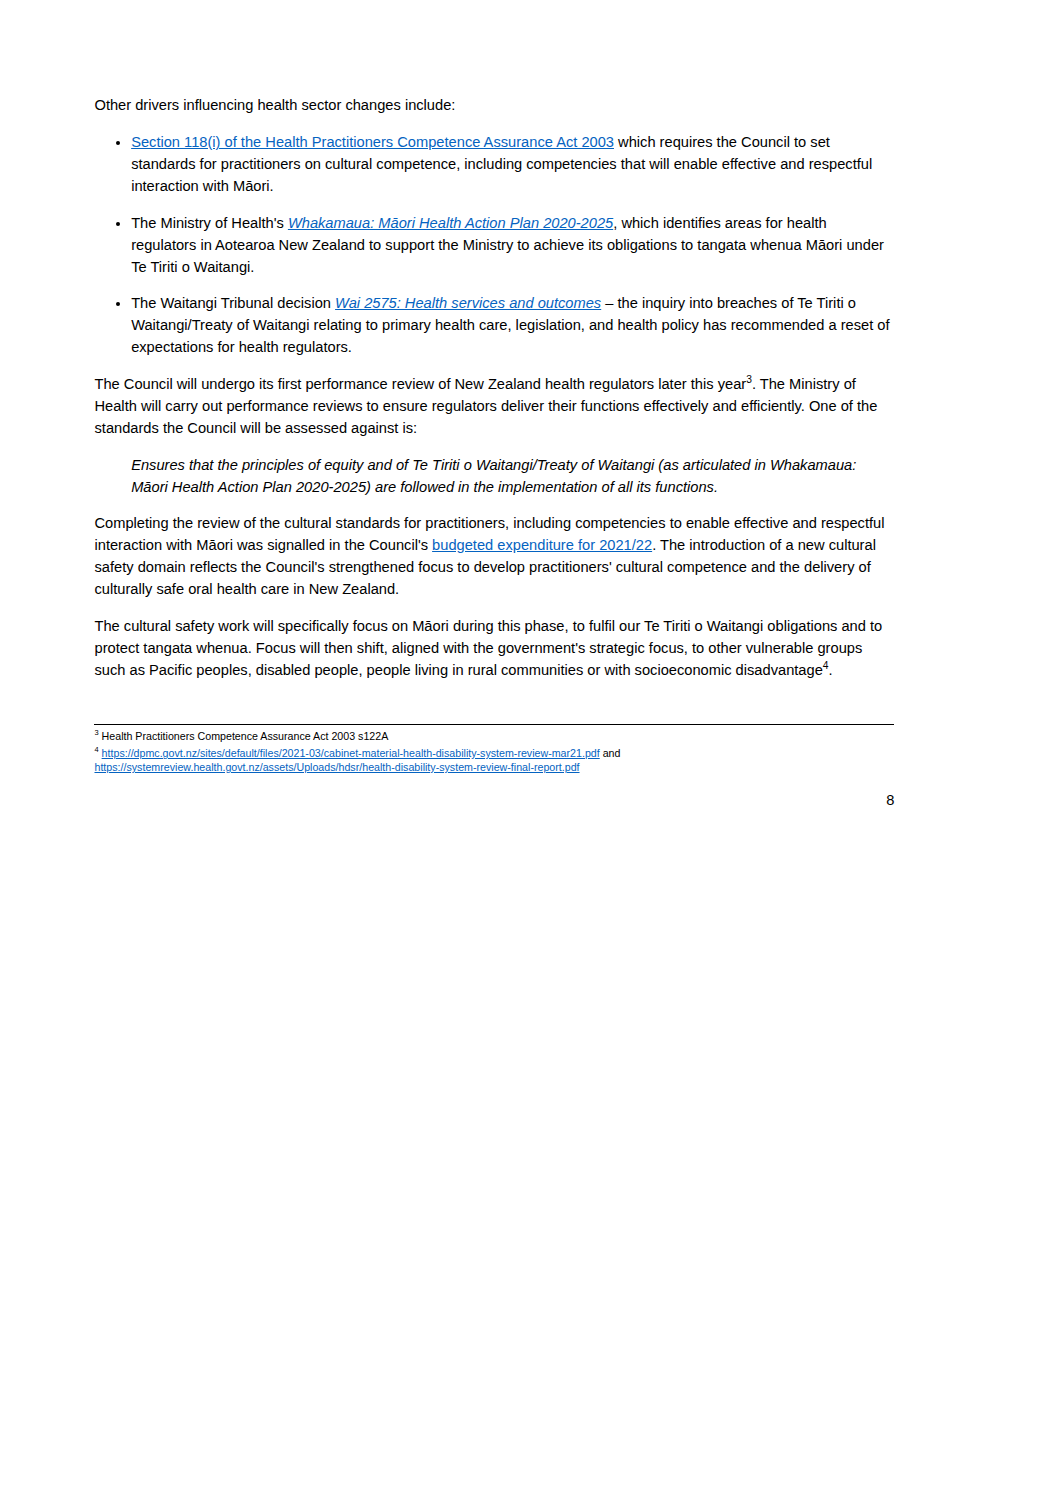Other drivers influencing health sector changes include:
Section 118(i) of the Health Practitioners Competence Assurance Act 2003 which requires the Council to set standards for practitioners on cultural competence, including competencies that will enable effective and respectful interaction with Māori.
The Ministry of Health's Whakamaua: Māori Health Action Plan 2020-2025, which identifies areas for health regulators in Aotearoa New Zealand to support the Ministry to achieve its obligations to tangata whenua Māori under Te Tiriti o Waitangi.
The Waitangi Tribunal decision Wai 2575: Health services and outcomes – the inquiry into breaches of Te Tiriti o Waitangi/Treaty of Waitangi relating to primary health care, legislation, and health policy has recommended a reset of expectations for health regulators.
The Council will undergo its first performance review of New Zealand health regulators later this year3. The Ministry of Health will carry out performance reviews to ensure regulators deliver their functions effectively and efficiently. One of the standards the Council will be assessed against is:
Ensures that the principles of equity and of Te Tiriti o Waitangi/Treaty of Waitangi (as articulated in Whakamaua: Māori Health Action Plan 2020-2025) are followed in the implementation of all its functions.
Completing the review of the cultural standards for practitioners, including competencies to enable effective and respectful interaction with Māori was signalled in the Council's budgeted expenditure for 2021/22. The introduction of a new cultural safety domain reflects the Council's strengthened focus to develop practitioners' cultural competence and the delivery of culturally safe oral health care in New Zealand.
The cultural safety work will specifically focus on Māori during this phase, to fulfil our Te Tiriti o Waitangi obligations and to protect tangata whenua. Focus will then shift, aligned with the government's strategic focus, to other vulnerable groups such as Pacific peoples, disabled people, people living in rural communities or with socioeconomic disadvantage4.
3 Health Practitioners Competence Assurance Act 2003 s122A
4 https://dpmc.govt.nz/sites/default/files/2021-03/cabinet-material-health-disability-system-review-mar21.pdf and https://systemreview.health.govt.nz/assets/Uploads/hdsr/health-disability-system-review-final-report.pdf
8